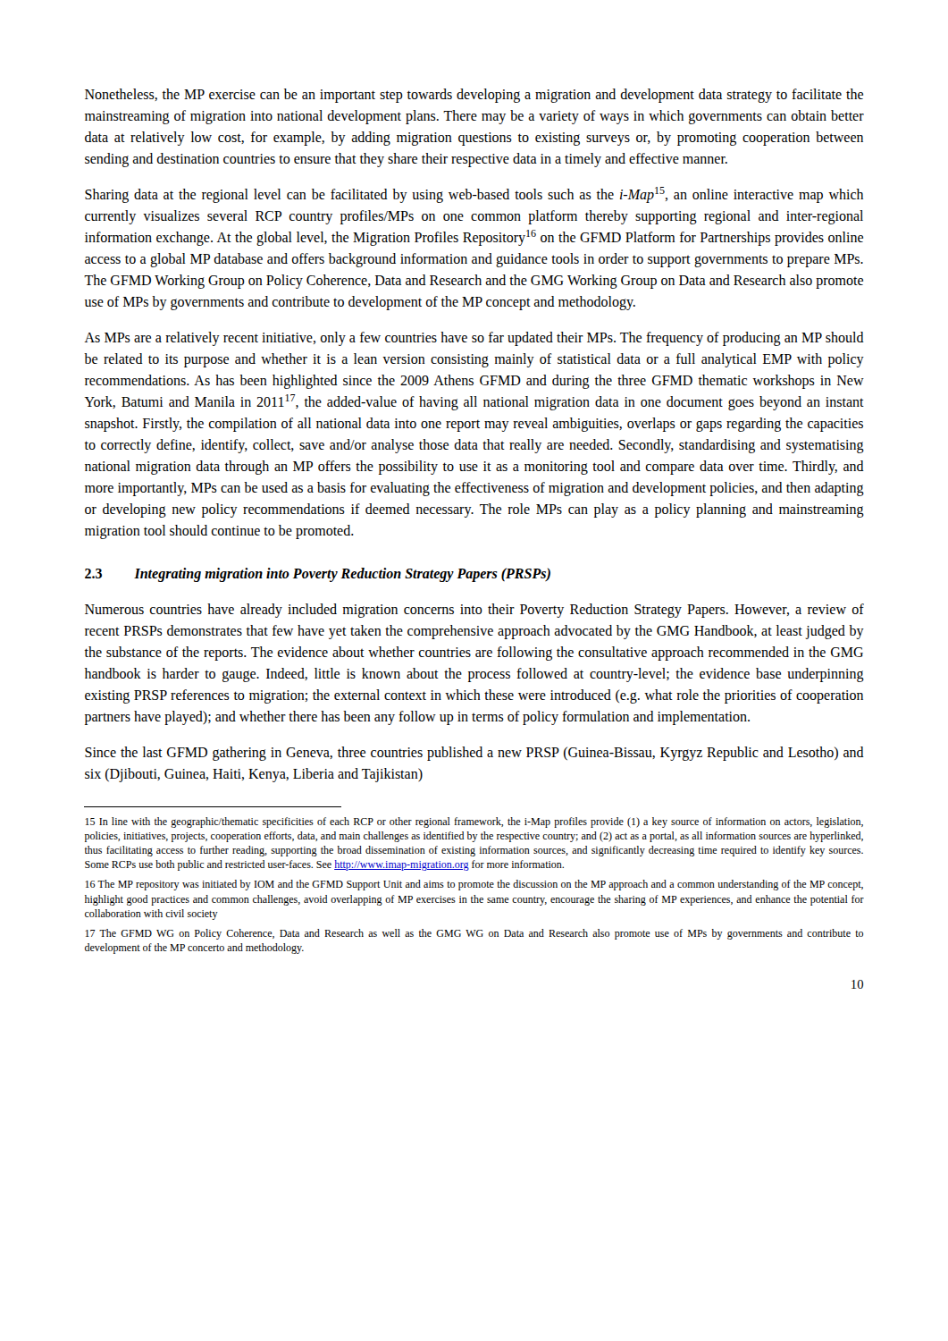Nonetheless, the MP exercise can be an important step towards developing a migration and development data strategy to facilitate the mainstreaming of migration into national development plans. There may be a variety of ways in which governments can obtain better data at relatively low cost, for example, by adding migration questions to existing surveys or, by promoting cooperation between sending and destination countries to ensure that they share their respective data in a timely and effective manner.
Sharing data at the regional level can be facilitated by using web-based tools such as the i-Map15, an online interactive map which currently visualizes several RCP country profiles/MPs on one common platform thereby supporting regional and inter-regional information exchange. At the global level, the Migration Profiles Repository16 on the GFMD Platform for Partnerships provides online access to a global MP database and offers background information and guidance tools in order to support governments to prepare MPs. The GFMD Working Group on Policy Coherence, Data and Research and the GMG Working Group on Data and Research also promote use of MPs by governments and contribute to development of the MP concept and methodology.
As MPs are a relatively recent initiative, only a few countries have so far updated their MPs. The frequency of producing an MP should be related to its purpose and whether it is a lean version consisting mainly of statistical data or a full analytical EMP with policy recommendations. As has been highlighted since the 2009 Athens GFMD and during the three GFMD thematic workshops in New York, Batumi and Manila in 201117, the added-value of having all national migration data in one document goes beyond an instant snapshot. Firstly, the compilation of all national data into one report may reveal ambiguities, overlaps or gaps regarding the capacities to correctly define, identify, collect, save and/or analyse those data that really are needed. Secondly, standardising and systematising national migration data through an MP offers the possibility to use it as a monitoring tool and compare data over time. Thirdly, and more importantly, MPs can be used as a basis for evaluating the effectiveness of migration and development policies, and then adapting or developing new policy recommendations if deemed necessary. The role MPs can play as a policy planning and mainstreaming migration tool should continue to be promoted.
2.3 Integrating migration into Poverty Reduction Strategy Papers (PRSPs)
Numerous countries have already included migration concerns into their Poverty Reduction Strategy Papers. However, a review of recent PRSPs demonstrates that few have yet taken the comprehensive approach advocated by the GMG Handbook, at least judged by the substance of the reports. The evidence about whether countries are following the consultative approach recommended in the GMG handbook is harder to gauge. Indeed, little is known about the process followed at country-level; the evidence base underpinning existing PRSP references to migration; the external context in which these were introduced (e.g. what role the priorities of cooperation partners have played); and whether there has been any follow up in terms of policy formulation and implementation.
Since the last GFMD gathering in Geneva, three countries published a new PRSP (Guinea-Bissau, Kyrgyz Republic and Lesotho) and six (Djibouti, Guinea, Haiti, Kenya, Liberia and Tajikistan)
15 In line with the geographic/thematic specificities of each RCP or other regional framework, the i-Map profiles provide (1) a key source of information on actors, legislation, policies, initiatives, projects, cooperation efforts, data, and main challenges as identified by the respective country; and (2) act as a portal, as all information sources are hyperlinked, thus facilitating access to further reading, supporting the broad dissemination of existing information sources, and significantly decreasing time required to identify key sources. Some RCPs use both public and restricted user-faces. See http://www.imap-migration.org for more information.
16 The MP repository was initiated by IOM and the GFMD Support Unit and aims to promote the discussion on the MP approach and a common understanding of the MP concept, highlight good practices and common challenges, avoid overlapping of MP exercises in the same country, encourage the sharing of MP experiences, and enhance the potential for collaboration with civil society
17 The GFMD WG on Policy Coherence, Data and Research as well as the GMG WG on Data and Research also promote use of MPs by governments and contribute to development of the MP concerto and methodology.
10